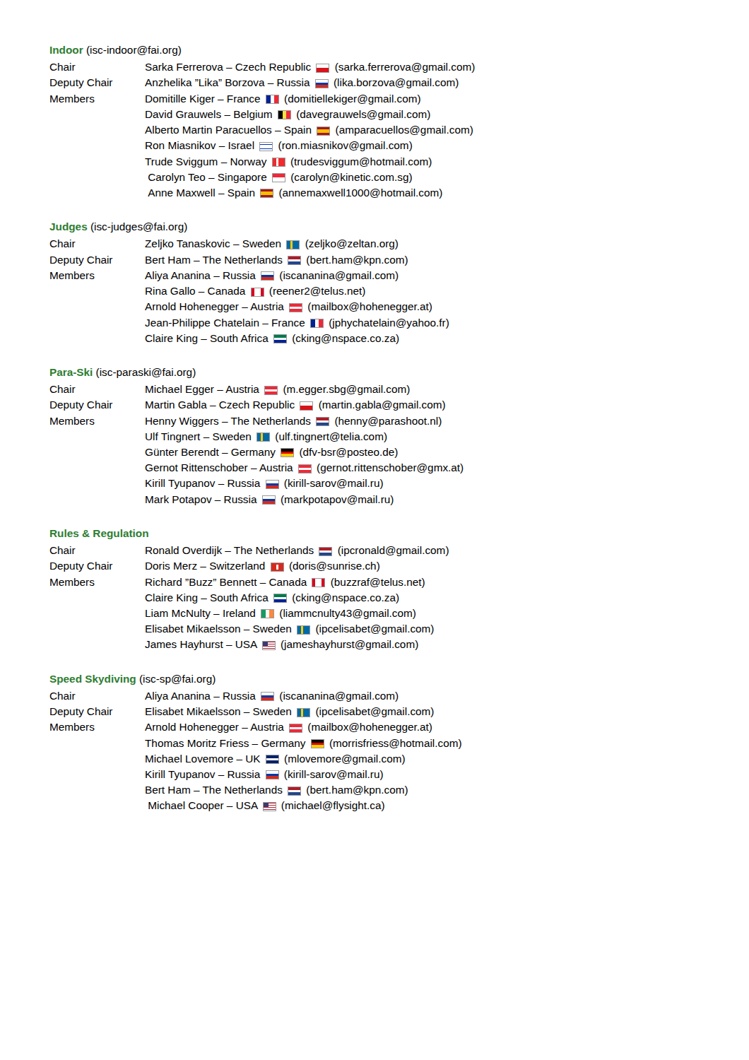Indoor (isc-indoor@fai.org)
| Chair | Sarka Ferrerova – Czech Republic (sarka.ferrerova@gmail.com) |
| Deputy Chair | Anzhelika ”Lika” Borzova – Russia (lika.borzova@gmail.com) |
| Members | Domitille Kiger – France (domitiellekiger@gmail.com) |
| | David Grauwels – Belgium (davegrauwels@gmail.com) |
| | Alberto Martin Paracuellos – Spain (amparacuellos@gmail.com) |
| | Ron Miasnikov – Israel (ron.miasnikov@gmail.com) |
| | Trude Sviggum – Norway (trudesviggum@hotmail.com) |
| | Carolyn Teo – Singapore (carolyn@kinetic.com.sg) |
| | Anne Maxwell – Spain (annemaxwell1000@hotmail.com) |
Judges (isc-judges@fai.org)
| Chair | Zeljko Tanaskovic – Sweden (zeljko@zeltan.org) |
| Deputy Chair | Bert Ham – The Netherlands (bert.ham@kpn.com) |
| Members | Aliya Ananina – Russia (iscananina@gmail.com) |
| | Rina Gallo – Canada (reener2@telus.net) |
| | Arnold Hohenegger – Austria (mailbox@hohenegger.at) |
| | Jean-Philippe Chatelain – France (jphychatelain@yahoo.fr) |
| | Claire King – South Africa (cking@nspace.co.za) |
Para-Ski (isc-paraski@fai.org)
| Chair | Michael Egger – Austria (m.egger.sbg@gmail.com) |
| Deputy Chair | Martin Gabla – Czech Republic (martin.gabla@gmail.com) |
| Members | Henny Wiggers – The Netherlands (henny@parashoot.nl) |
| | Ulf Tingnert – Sweden (ulf.tingnert@telia.com) |
| | Günter Berendt – Germany (dfv-bsr@posteo.de) |
| | Gernot Rittenschober – Austria (gernot.rittenschober@gmx.at) |
| | Kirill Tyupanov – Russia (kirill-sarov@mail.ru) |
| | Mark Potapov – Russia (markpotapov@mail.ru) |
Rules & Regulation
| Chair | Ronald Overdijk – The Netherlands (ipcronald@gmail.com) |
| Deputy Chair | Doris Merz – Switzerland (doris@sunrise.ch) |
| Members | Richard ”Buzz” Bennett – Canada (buzzraf@telus.net) |
| | Claire King – South Africa (cking@nspace.co.za) |
| | Liam McNulty – Ireland (liammcnulty43@gmail.com) |
| | Elisabet Mikaelsson – Sweden (ipcelisabet@gmail.com) |
| | James Hayhurst – USA (jameshayhurst@gmail.com) |
Speed Skydiving (isc-sp@fai.org)
| Chair | Aliya Ananina – Russia (iscananina@gmail.com) |
| Deputy Chair | Elisabet Mikaelsson – Sweden (ipcelisabet@gmail.com) |
| Members | Arnold Hohenegger – Austria (mailbox@hohenegger.at) |
| | Thomas Moritz Friess – Germany (morrisfriess@hotmail.com) |
| | Michael Lovemore – UK (mlovemore@gmail.com) |
| | Kirill Tyupanov – Russia (kirill-sarov@mail.ru) |
| | Bert Ham – The Netherlands (bert.ham@kpn.com) |
| | Michael Cooper – USA (michael@flysight.ca) |